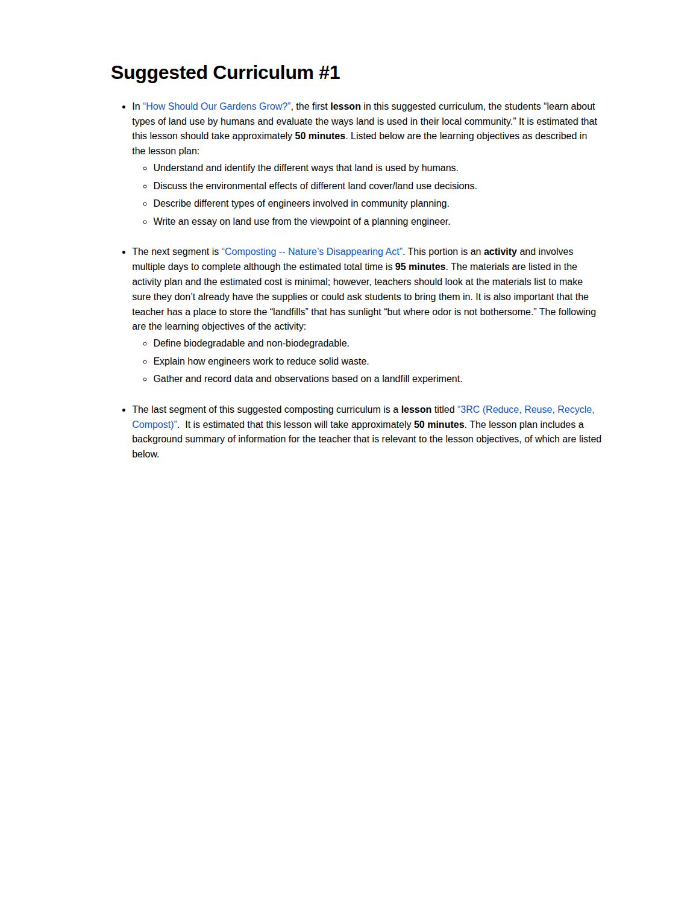Suggested Curriculum #1
In “How Should Our Gardens Grow?”, the first lesson in this suggested curriculum, the students “learn about types of land use by humans and evaluate the ways land is used in their local community.” It is estimated that this lesson should take approximately 50 minutes. Listed below are the learning objectives as described in the lesson plan:
Understand and identify the different ways that land is used by humans.
Discuss the environmental effects of different land cover/land use decisions.
Describe different types of engineers involved in community planning.
Write an essay on land use from the viewpoint of a planning engineer.
The next segment is “Composting -- Nature’s Disappearing Act”. This portion is an activity and involves multiple days to complete although the estimated total time is 95 minutes. The materials are listed in the activity plan and the estimated cost is minimal; however, teachers should look at the materials list to make sure they don’t already have the supplies or could ask students to bring them in. It is also important that the teacher has a place to store the “landfills” that has sunlight “but where odor is not bothersome.” The following are the learning objectives of the activity:
Define biodegradable and non-biodegradable.
Explain how engineers work to reduce solid waste.
Gather and record data and observations based on a landfill experiment.
The last segment of this suggested composting curriculum is a lesson titled “3RC (Reduce, Reuse, Recycle, Compost)”. It is estimated that this lesson will take approximately 50 minutes. The lesson plan includes a background summary of information for the teacher that is relevant to the lesson objectives, of which are listed below.